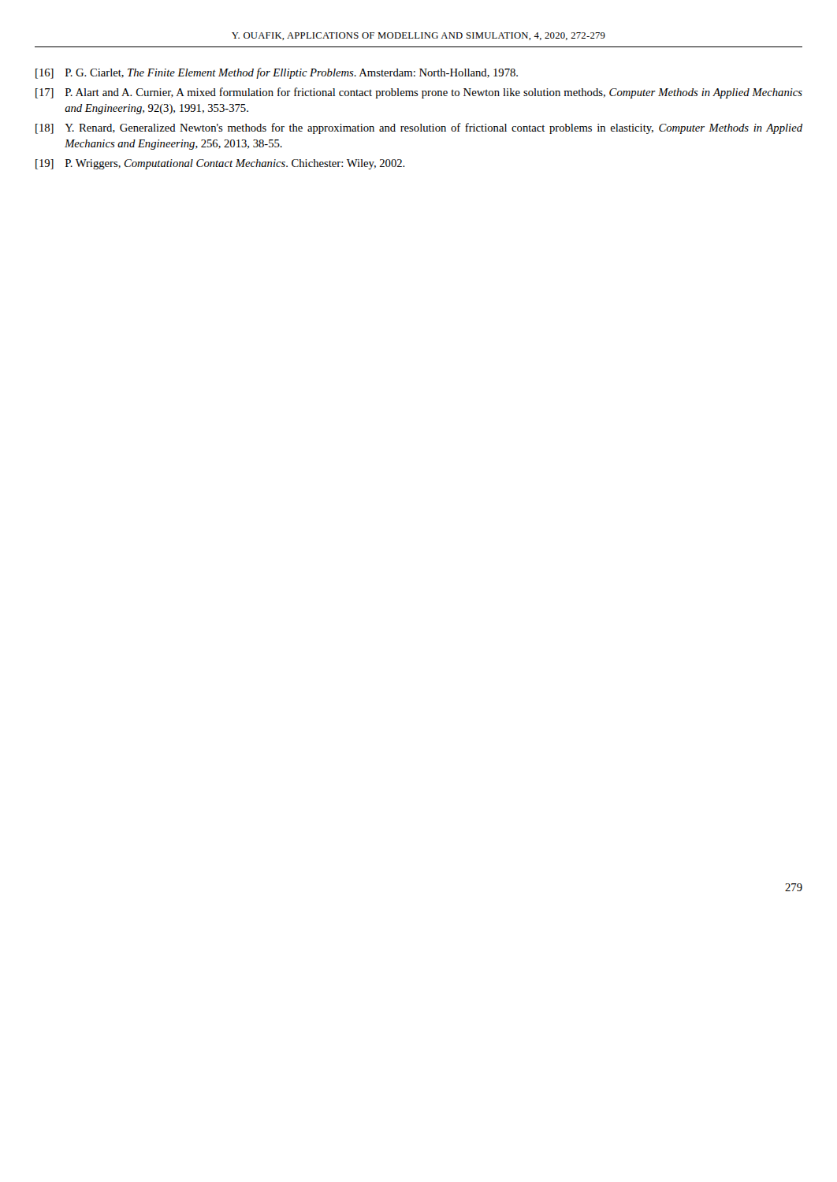Y. OUAFIK, APPLICATIONS OF MODELLING AND SIMULATION, 4, 2020, 272-279
[16] P. G. Ciarlet, The Finite Element Method for Elliptic Problems. Amsterdam: North-Holland, 1978.
[17] P. Alart and A. Curnier, A mixed formulation for frictional contact problems prone to Newton like solution methods, Computer Methods in Applied Mechanics and Engineering, 92(3), 1991, 353-375.
[18] Y. Renard, Generalized Newton's methods for the approximation and resolution of frictional contact problems in elasticity, Computer Methods in Applied Mechanics and Engineering, 256, 2013, 38-55.
[19] P. Wriggers, Computational Contact Mechanics. Chichester: Wiley, 2002.
279